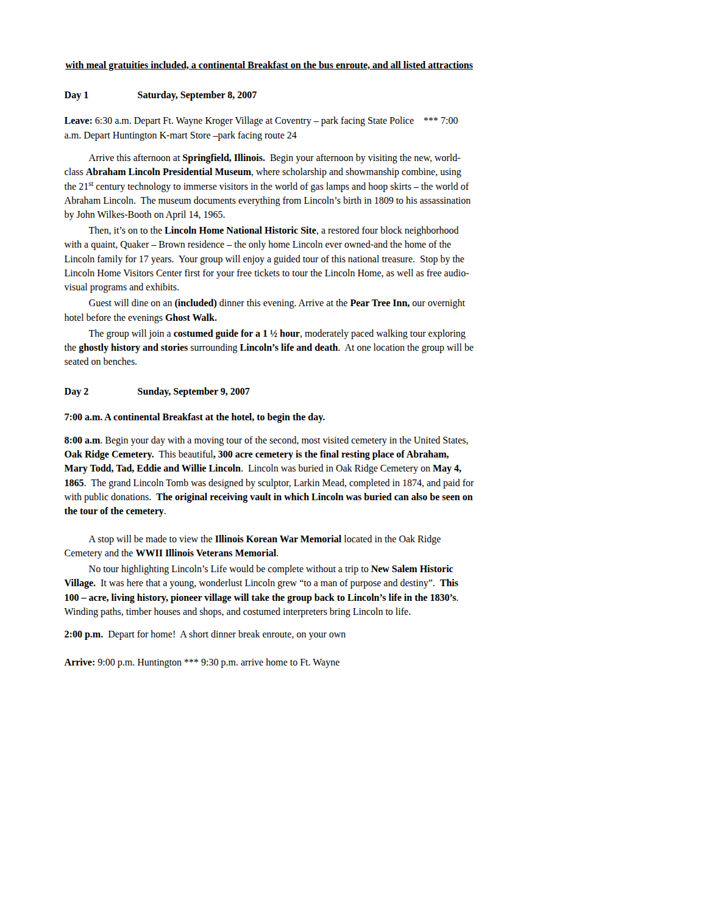with meal gratuities included, a continental Breakfast on the bus enroute, and all listed attractions
Day 1 Saturday, September 8, 2007
Leave: 6:30 a.m. Depart Ft. Wayne Kroger Village at Coventry – park facing State Police *** 7:00 a.m. Depart Huntington K-mart Store –park facing route 24
Arrive this afternoon at Springfield, Illinois. Begin your afternoon by visiting the new, world-class Abraham Lincoln Presidential Museum, where scholarship and showmanship combine, using the 21st century technology to immerse visitors in the world of gas lamps and hoop skirts – the world of Abraham Lincoln. The museum documents everything from Lincoln’s birth in 1809 to his assassination by John Wilkes-Booth on April 14, 1965.
Then, it’s on to the Lincoln Home National Historic Site, a restored four block neighborhood with a quaint, Quaker – Brown residence – the only home Lincoln ever owned-and the home of the Lincoln family for 17 years. Your group will enjoy a guided tour of this national treasure. Stop by the Lincoln Home Visitors Center first for your free tickets to tour the Lincoln Home, as well as free audio-visual programs and exhibits.
Guest will dine on an (included) dinner this evening. Arrive at the Pear Tree Inn, our overnight hotel before the evenings Ghost Walk.
The group will join a costumed guide for a 1 ½ hour, moderately paced walking tour exploring the ghostly history and stories surrounding Lincoln’s life and death. At one location the group will be seated on benches.
Day 2 Sunday, September 9, 2007
7:00 a.m. A continental Breakfast at the hotel, to begin the day.
8:00 a.m. Begin your day with a moving tour of the second, most visited cemetery in the United States, Oak Ridge Cemetery. This beautiful, 300 acre cemetery is the final resting place of Abraham, Mary Todd, Tad, Eddie and Willie Lincoln. Lincoln was buried in Oak Ridge Cemetery on May 4, 1865. The grand Lincoln Tomb was designed by sculptor, Larkin Mead, completed in 1874, and paid for with public donations. The original receiving vault in which Lincoln was buried can also be seen on the tour of the cemetery.
A stop will be made to view the Illinois Korean War Memorial located in the Oak Ridge Cemetery and the WWII Illinois Veterans Memorial.
No tour highlighting Lincoln’s Life would be complete without a trip to New Salem Historic Village. It was here that a young, wonderlust Lincoln grew “to a man of purpose and destiny”. This 100 – acre, living history, pioneer village will take the group back to Lincoln’s life in the 1830’s. Winding paths, timber houses and shops, and costumed interpreters bring Lincoln to life.
2:00 p.m. Depart for home! A short dinner break enroute, on your own
Arrive: 9:00 p.m. Huntington *** 9:30 p.m. arrive home to Ft. Wayne